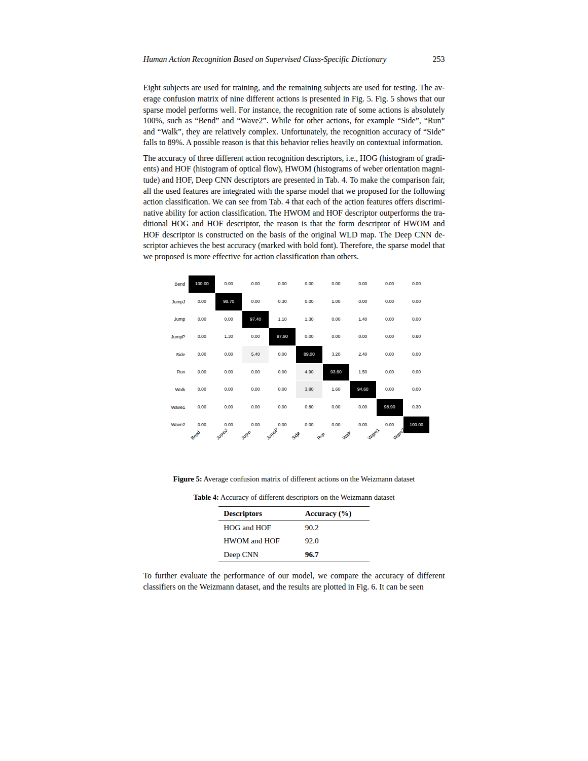Human Action Recognition Based on Supervised Class-Specific Dictionary
253
Eight subjects are used for training, and the remaining subjects are used for testing. The average confusion matrix of nine different actions is presented in Fig. 5. Fig. 5 shows that our sparse model performs well. For instance, the recognition rate of some actions is absolutely 100%, such as “Bend” and “Wave2”. While for other actions, for example “Side”, “Run” and “Walk”, they are relatively complex. Unfortunately, the recognition accuracy of “Side” falls to 89%. A possible reason is that this behavior relies heavily on contextual information.
The accuracy of three different action recognition descriptors, i.e., HOG (histogram of gradients) and HOF (histogram of optical flow), HWOM (histograms of weber orientation magnitude) and HOF, Deep CNN descriptors are presented in Tab. 4. To make the comparison fair, all the used features are integrated with the sparse model that we proposed for the following action classification. We can see from Tab. 4 that each of the action features offers discriminative ability for action classification. The HWOM and HOF descriptor outperforms the traditional HOG and HOF descriptor, the reason is that the form descriptor of HWOM and HOF descriptor is constructed on the basis of the original WLD map. The Deep CNN descriptor achieves the best accuracy (marked with bold font). Therefore, the sparse model that we proposed is more effective for action classification than others.
| Bend | 100.00 | 0.00 | 0.00 | 0.00 | 0.00 | 0.00 | 0.00 | 0.00 | 0.00 |
| JumpJ | 0.00 | 98.70 | 0.00 | 0.30 | 0.00 | 1.00 | 0.00 | 0.00 | 0.00 |
| Jump | 0.00 | 0.00 | 97.40 | 1.10 | 1.30 | 0.00 | 1.40 | 0.00 | 0.00 |
| JumpP | 0.00 | 1.30 | 0.00 | 97.90 | 0.00 | 0.00 | 0.00 | 0.00 | 0.80 |
| Side | 0.00 | 0.00 | 5.40 | 0.00 | 89.00 | 3.20 | 2.40 | 0.00 | 0.00 |
| Run | 0.00 | 0.00 | 0.00 | 0.00 | 4.90 | 93.60 | 1.50 | 0.00 | 0.00 |
| Walk | 0.00 | 0.00 | 0.00 | 0.00 | 3.80 | 1.60 | 94.60 | 0.00 | 0.00 |
| Wave1 | 0.00 | 0.00 | 0.00 | 0.00 | 0.80 | 0.00 | 0.00 | 98.90 | 0.30 |
| Wave2 | 0.00 | 0.00 | 0.00 | 0.00 | 0.00 | 0.00 | 0.00 | 0.00 | 100.00 |
|
|
|
|
|
|
|
|
|
Bend JumpJ Jump JumpP Side Run Walk Wave1 Wave2
Figure 5: Average confusion matrix of different actions on the Weizmann dataset
Table 4: Accuracy of different descriptors on the Weizmann dataset
| Descriptors | Accuracy (%) |
| --- | --- |
| HOG and HOF | 90.2 |
| HWOM and HOF | 92.0 |
| Deep CNN | 96.7 |
To further evaluate the performance of our model, we compare the accuracy of different classifiers on the Weizmann dataset, and the results are plotted in Fig. 6. It can be seen